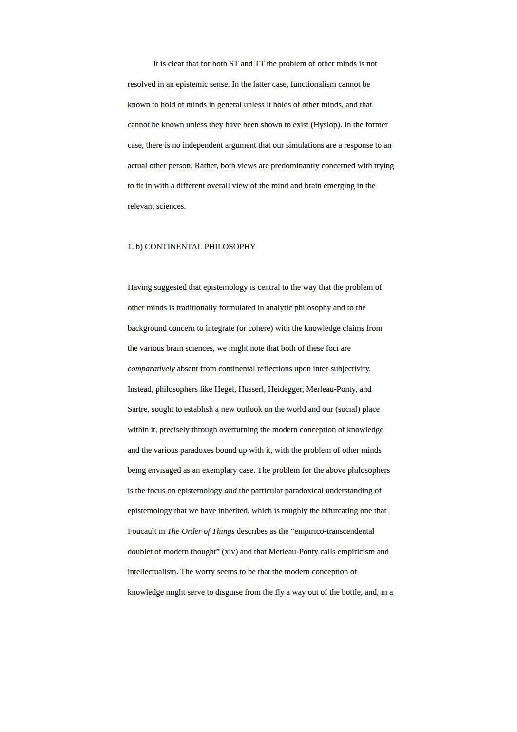It is clear that for both ST and TT the problem of other minds is not resolved in an epistemic sense. In the latter case, functionalism cannot be known to hold of minds in general unless it holds of other minds, and that cannot be known unless they have been shown to exist (Hyslop). In the former case, there is no independent argument that our simulations are a response to an actual other person. Rather, both views are predominantly concerned with trying to fit in with a different overall view of the mind and brain emerging in the relevant sciences.
1. b) CONTINENTAL PHILOSOPHY
Having suggested that epistemology is central to the way that the problem of other minds is traditionally formulated in analytic philosophy and to the background concern to integrate (or cohere) with the knowledge claims from the various brain sciences, we might note that both of these foci are comparatively absent from continental reflections upon inter-subjectivity. Instead, philosophers like Hegel, Husserl, Heidegger, Merleau-Ponty, and Sartre, sought to establish a new outlook on the world and our (social) place within it, precisely through overturning the modern conception of knowledge and the various paradoxes bound up with it, with the problem of other minds being envisaged as an exemplary case. The problem for the above philosophers is the focus on epistemology and the particular paradoxical understanding of epistemology that we have inherited, which is roughly the bifurcating one that Foucault in The Order of Things describes as the “empirico-transcendental doublet of modern thought” (xiv) and that Merleau-Ponty calls empiricism and intellectualism. The worry seems to be that the modern conception of knowledge might serve to disguise from the fly a way out of the bottle, and, in a